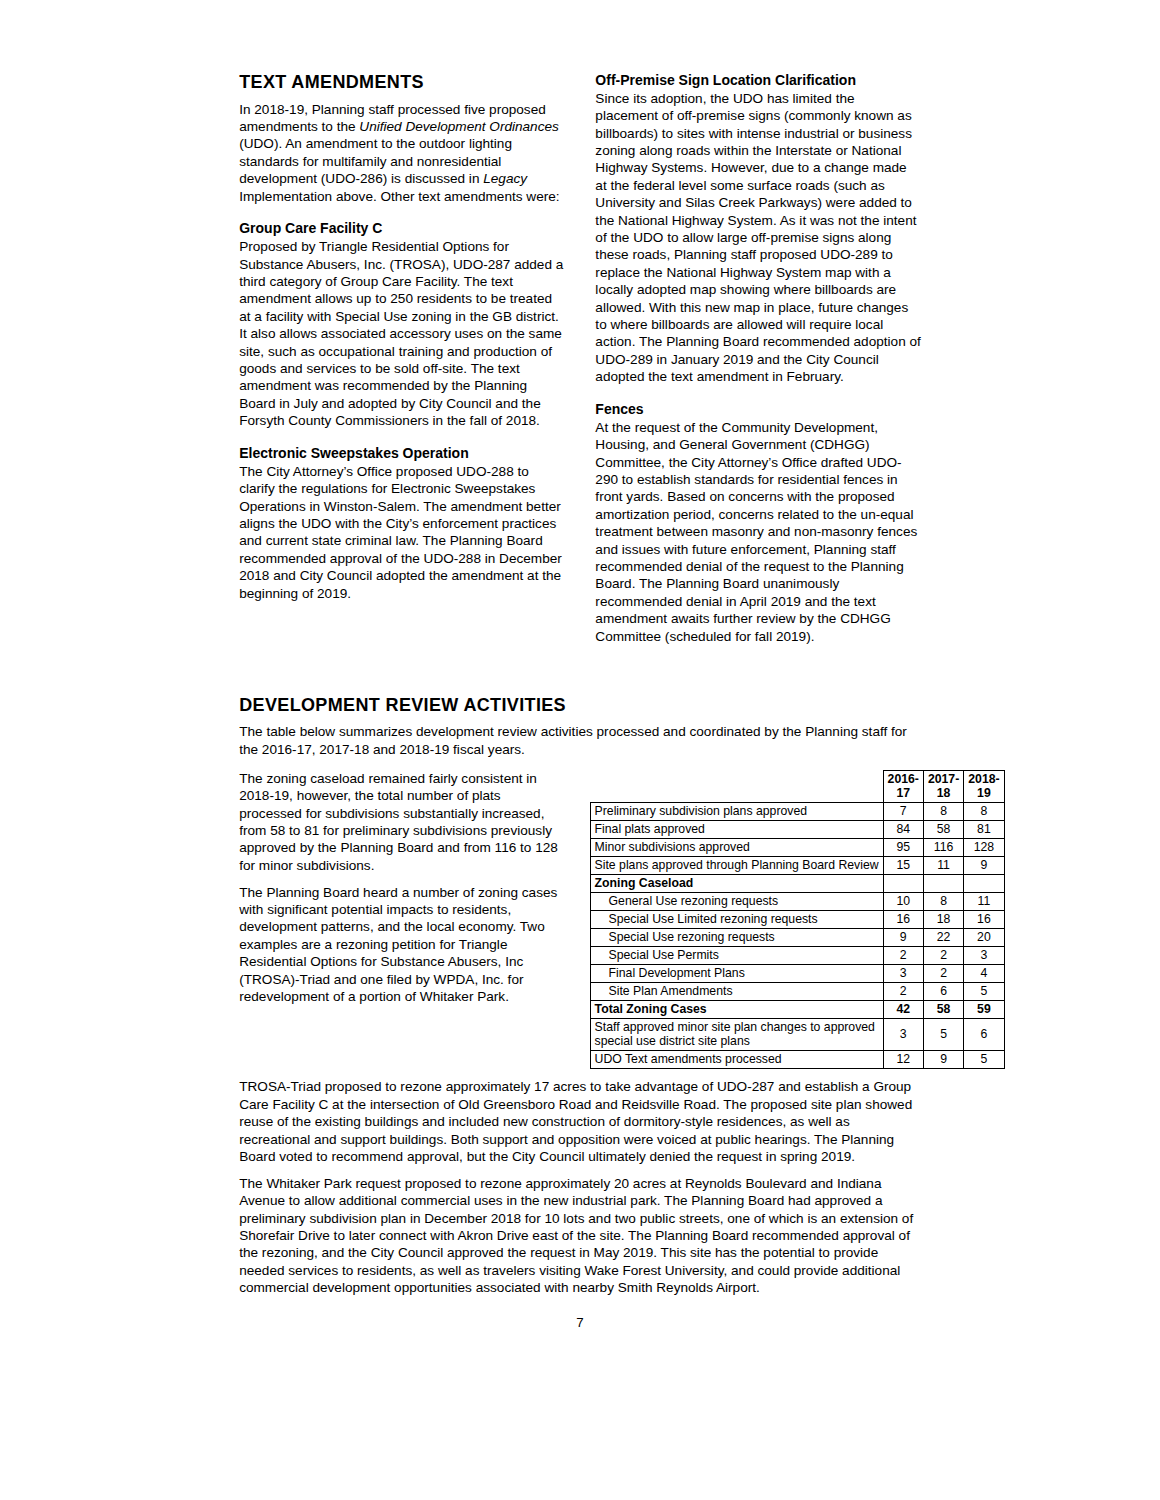Text Amendments
In 2018-19, Planning staff processed five proposed amendments to the Unified Development Ordinances (UDO). An amendment to the outdoor lighting standards for multifamily and nonresidential development (UDO-286) is discussed in Legacy Implementation above. Other text amendments were:
Group Care Facility C
Proposed by Triangle Residential Options for Substance Abusers, Inc. (TROSA), UDO-287 added a third category of Group Care Facility. The text amendment allows up to 250 residents to be treated at a facility with Special Use zoning in the GB district. It also allows associated accessory uses on the same site, such as occupational training and production of goods and services to be sold off-site. The text amendment was recommended by the Planning Board in July and adopted by City Council and the Forsyth County Commissioners in the fall of 2018.
Electronic Sweepstakes Operation
The City Attorney’s Office proposed UDO-288 to clarify the regulations for Electronic Sweepstakes Operations in Winston-Salem. The amendment better aligns the UDO with the City’s enforcement practices and current state criminal law. The Planning Board recommended approval of the UDO-288 in December 2018 and City Council adopted the amendment at the beginning of 2019.
Off-Premise Sign Location Clarification
Since its adoption, the UDO has limited the placement of off-premise signs (commonly known as billboards) to sites with intense industrial or business zoning along roads within the Interstate or National Highway Systems. However, due to a change made at the federal level some surface roads (such as University and Silas Creek Parkways) were added to the National Highway System. As it was not the intent of the UDO to allow large off-premise signs along these roads, Planning staff proposed UDO-289 to replace the National Highway System map with a locally adopted map showing where billboards are allowed. With this new map in place, future changes to where billboards are allowed will require local action. The Planning Board recommended adoption of UDO-289 in January 2019 and the City Council adopted the text amendment in February.
Fences
At the request of the Community Development, Housing, and General Government (CDHGG) Committee, the City Attorney’s Office drafted UDO-290 to establish standards for residential fences in front yards. Based on concerns with the proposed amortization period, concerns related to the un-equal treatment between masonry and non-masonry fences and issues with future enforcement, Planning staff recommended denial of the request to the Planning Board. The Planning Board unanimously recommended denial in April 2019 and the text amendment awaits further review by the CDHGG Committee (scheduled for fall 2019).
Development Review Activities
The table below summarizes development review activities processed and coordinated by the Planning staff for the 2016-17, 2017-18 and 2018-19 fiscal years.
The zoning caseload remained fairly consistent in 2018-19, however, the total number of plats processed for subdivisions substantially increased, from 58 to 81 for preliminary subdivisions previously approved by the Planning Board and from 116 to 128 for minor subdivisions.
The Planning Board heard a number of zoning cases with significant potential impacts to residents, development patterns, and the local economy. Two examples are a rezoning petition for Triangle Residential Options for Substance Abusers, Inc (TROSA)-Triad and one filed by WPDA, Inc. for redevelopment of a portion of Whitaker Park.
| | 2016-17 | 2017-18 | 2018-19 |
| --- | --- | --- | --- |
| Preliminary subdivision plans approved | 7 | 8 | 8 |
| Final plats approved | 84 | 58 | 81 |
| Minor subdivisions approved | 95 | 116 | 128 |
| Site plans approved through Planning Board Review | 15 | 11 | 9 |
| Zoning Caseload | | | |
| General Use rezoning requests | 10 | 8 | 11 |
| Special Use Limited rezoning requests | 16 | 18 | 16 |
| Special Use rezoning requests | 9 | 22 | 20 |
| Special Use Permits | 2 | 2 | 3 |
| Final Development Plans | 3 | 2 | 4 |
| Site Plan Amendments | 2 | 6 | 5 |
| Total Zoning Cases | 42 | 58 | 59 |
| Staff approved minor site plan changes to approved special use district site plans | 3 | 5 | 6 |
| UDO Text amendments processed | 12 | 9 | 5 |
TROSA-Triad proposed to rezone approximately 17 acres to take advantage of UDO-287 and establish a Group Care Facility C at the intersection of Old Greensboro Road and Reidsville Road. The proposed site plan showed reuse of the existing buildings and included new construction of dormitory-style residences, as well as recreational and support buildings. Both support and opposition were voiced at public hearings. The Planning Board voted to recommend approval, but the City Council ultimately denied the request in spring 2019.
The Whitaker Park request proposed to rezone approximately 20 acres at Reynolds Boulevard and Indiana Avenue to allow additional commercial uses in the new industrial park. The Planning Board had approved a preliminary subdivision plan in December 2018 for 10 lots and two public streets, one of which is an extension of Shorefair Drive to later connect with Akron Drive east of the site. The Planning Board recommended approval of the rezoning, and the City Council approved the request in May 2019. This site has the potential to provide needed services to residents, as well as travelers visiting Wake Forest University, and could provide additional commercial development opportunities associated with nearby Smith Reynolds Airport.
7